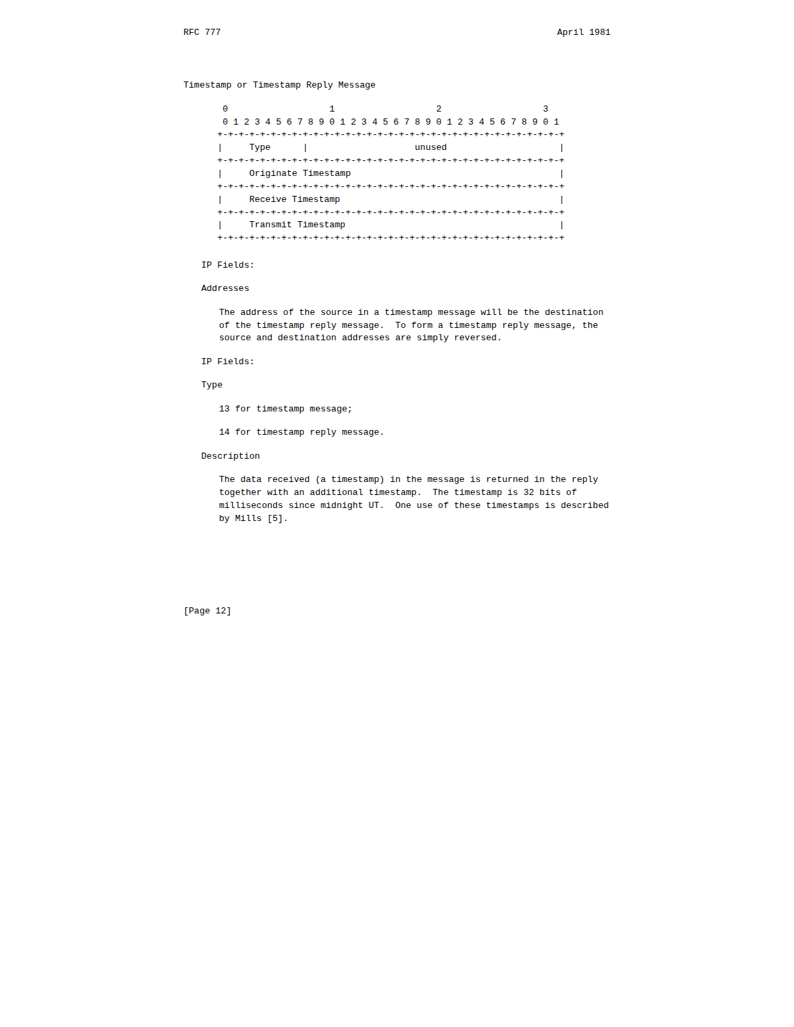RFC 777
April 1981
Timestamp or Timestamp Reply Message
    0                   1                   2                   3
    0 1 2 3 4 5 6 7 8 9 0 1 2 3 4 5 6 7 8 9 0 1 2 3 4 5 6 7 8 9 0 1
   +-+-+-+-+-+-+-+-+-+-+-+-+-+-+-+-+-+-+-+-+-+-+-+-+-+-+-+-+-+-+-+-+
   |     Type      |                    unused                     |
   +-+-+-+-+-+-+-+-+-+-+-+-+-+-+-+-+-+-+-+-+-+-+-+-+-+-+-+-+-+-+-+-+
   |     Originate Timestamp                                       |
   +-+-+-+-+-+-+-+-+-+-+-+-+-+-+-+-+-+-+-+-+-+-+-+-+-+-+-+-+-+-+-+-+
   |     Receive Timestamp                                         |
   +-+-+-+-+-+-+-+-+-+-+-+-+-+-+-+-+-+-+-+-+-+-+-+-+-+-+-+-+-+-+-+-+
   |     Transmit Timestamp                                        |
   +-+-+-+-+-+-+-+-+-+-+-+-+-+-+-+-+-+-+-+-+-+-+-+-+-+-+-+-+-+-+-+-+
IP Fields:
Addresses
The address of the source in a timestamp message will be the destination of the timestamp reply message. To form a timestamp reply message, the source and destination addresses are simply reversed.
IP Fields:
Type
13 for timestamp message;
14 for timestamp reply message.
Description
The data received (a timestamp) in the message is returned in the reply together with an additional timestamp. The timestamp is 32 bits of milliseconds since midnight UT. One use of these timestamps is described by Mills [5].
[Page 12]